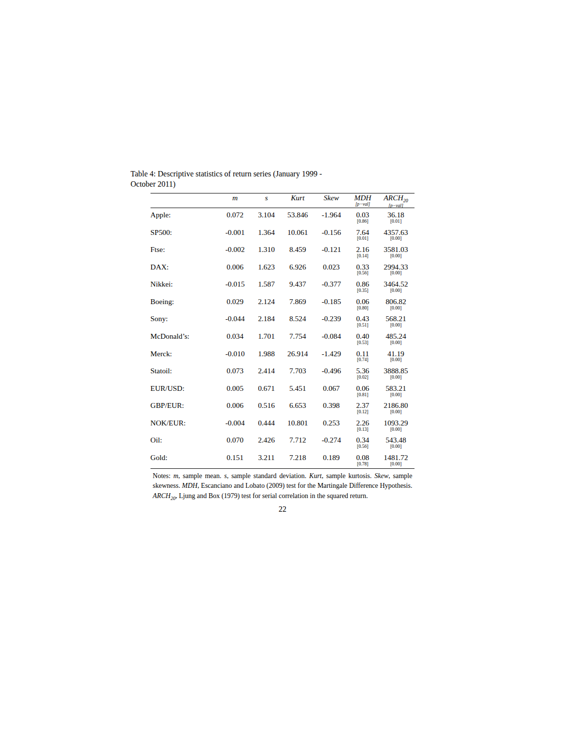Table 4: Descriptive statistics of return series (January 1999 - October 2011)
| | m | s | Kurt | Skew | MDH [p−val] | ARCH 20 [p−val] |
| Apple: | 0.072 | 3.104 | 53.846 | -1.964 | 0.03 [0.86] | 36.18 [0.01] |
| SP500: | -0.001 | 1.364 | 10.061 | -0.156 | 7.64 [0.01] | 4357.63 [0.00] |
| Ftse: | -0.002 | 1.310 | 8.459 | -0.121 | 2.16 [0.14] | 3581.03 [0.00] |
| DAX: | 0.006 | 1.623 | 6.926 | 0.023 | 0.33 [0.56] | 2994.33 [0.00] |
| Nikkei: | -0.015 | 1.587 | 9.437 | -0.377 | 0.86 [0.35] | 3464.52 [0.00] |
| Boeing: | 0.029 | 2.124 | 7.869 | -0.185 | 0.06 [0.80] | 806.82 [0.00] |
| Sony: | -0.044 | 2.184 | 8.524 | -0.239 | 0.43 [0.51] | 568.21 [0.00] |
| McDonald’s: | 0.034 | 1.701 | 7.754 | -0.084 | 0.40 [0.53] | 485.24 [0.00] |
| Merck: | -0.010 | 1.988 | 26.914 | -1.429 | 0.11 [0.74] | 41.19 [0.00] |
| Statoil: | 0.073 | 2.414 | 7.703 | -0.496 | 5.36 [0.02] | 3888.85 [0.00] |
| EUR/USD: | 0.005 | 0.671 | 5.451 | 0.067 | 0.06 [0.81] | 583.21 [0.00] |
| GBP/EUR: | 0.006 | 0.516 | 6.653 | 0.398 | 2.37 [0.12] | 2186.80 [0.00] |
| NOK/EUR: | -0.004 | 0.444 | 10.801 | 0.253 | 2.26 [0.13] | 1093.29 [0.00] |
| Oil: | 0.070 | 2.426 | 7.712 | -0.274 | 0.34 [0.56] | 543.48 [0.00] |
| Gold: | 0.151 | 3.211 | 7.218 | 0.189 | 0.08 [0.78] | 1481.72 [0.00] |
Notes: m, sample mean. s, sample standard deviation. Kurt, sample kurtosis. Skew, sample skewness. MDH, Escanciano and Lobato (2009) test for the Martingale Difference Hypothesis. ARCH 20, Ljung and Box (1979) test for serial correlation in the squared return.
22